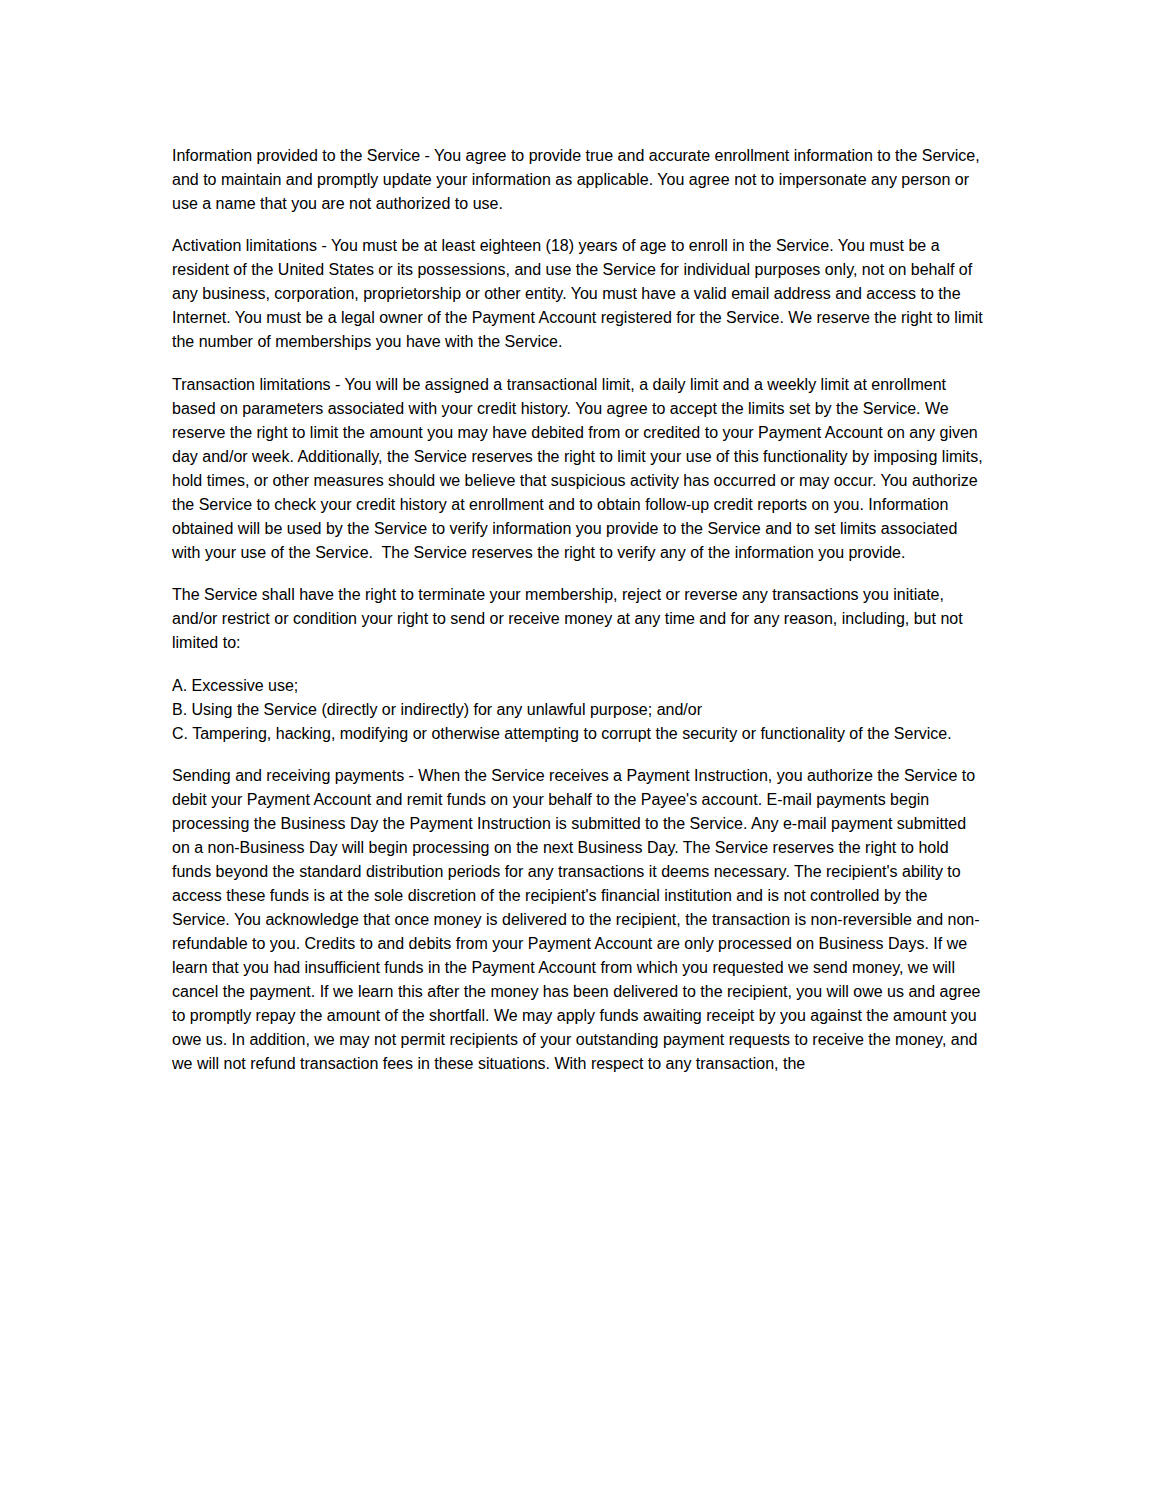Information provided to the Service - You agree to provide true and accurate enrollment information to the Service, and to maintain and promptly update your information as applicable. You agree not to impersonate any person or use a name that you are not authorized to use.
Activation limitations - You must be at least eighteen (18) years of age to enroll in the Service. You must be a resident of the United States or its possessions, and use the Service for individual purposes only, not on behalf of any business, corporation, proprietorship or other entity. You must have a valid email address and access to the Internet. You must be a legal owner of the Payment Account registered for the Service. We reserve the right to limit the number of memberships you have with the Service.
Transaction limitations - You will be assigned a transactional limit, a daily limit and a weekly limit at enrollment based on parameters associated with your credit history. You agree to accept the limits set by the Service. We reserve the right to limit the amount you may have debited from or credited to your Payment Account on any given day and/or week. Additionally, the Service reserves the right to limit your use of this functionality by imposing limits, hold times, or other measures should we believe that suspicious activity has occurred or may occur. You authorize the Service to check your credit history at enrollment and to obtain follow-up credit reports on you. Information obtained will be used by the Service to verify information you provide to the Service and to set limits associated with your use of the Service. The Service reserves the right to verify any of the information you provide.
The Service shall have the right to terminate your membership, reject or reverse any transactions you initiate, and/or restrict or condition your right to send or receive money at any time and for any reason, including, but not limited to:
A. Excessive use;
B. Using the Service (directly or indirectly) for any unlawful purpose; and/or
C. Tampering, hacking, modifying or otherwise attempting to corrupt the security or functionality of the Service.
Sending and receiving payments - When the Service receives a Payment Instruction, you authorize the Service to debit your Payment Account and remit funds on your behalf to the Payee's account. E-mail payments begin processing the Business Day the Payment Instruction is submitted to the Service. Any e-mail payment submitted on a non-Business Day will begin processing on the next Business Day. The Service reserves the right to hold funds beyond the standard distribution periods for any transactions it deems necessary. The recipient's ability to access these funds is at the sole discretion of the recipient's financial institution and is not controlled by the Service. You acknowledge that once money is delivered to the recipient, the transaction is non-reversible and non-refundable to you. Credits to and debits from your Payment Account are only processed on Business Days. If we learn that you had insufficient funds in the Payment Account from which you requested we send money, we will cancel the payment. If we learn this after the money has been delivered to the recipient, you will owe us and agree to promptly repay the amount of the shortfall. We may apply funds awaiting receipt by you against the amount you owe us. In addition, we may not permit recipients of your outstanding payment requests to receive the money, and we will not refund transaction fees in these situations. With respect to any transaction, the